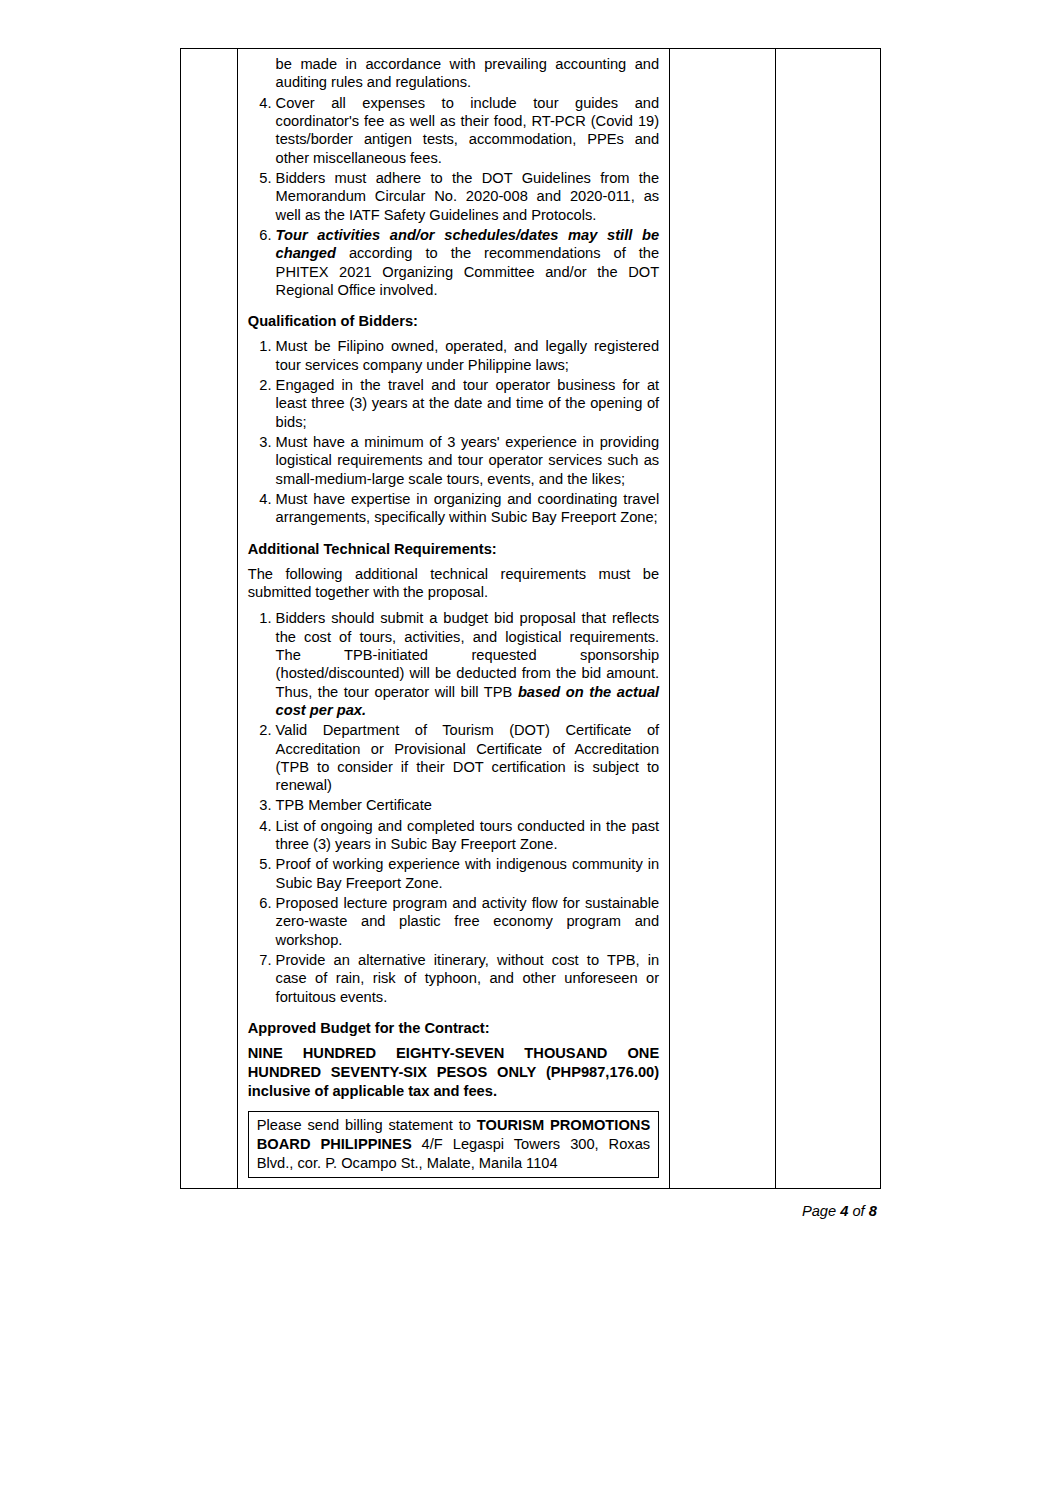| | be made in accordance with prevailing accounting and auditing rules and regulations. Cover all expenses to include tour guides and coordinator's fee as well as their food, RT-PCR (Covid 19) tests/border antigen tests, accommodation, PPEs and other miscellaneous fees. Bidders must adhere to the DOT Guidelines from the Memorandum Circular No. 2020-008 and 2020-011, as well as the IATF Safety Guidelines and Protocols. Tour activities and/or schedules/dates may still be changed according to the recommendations of the PHITEX 2021 Organizing Committee and/or the DOT Regional Office involved. Qualification of Bidders: Must be Filipino owned, operated, and legally registered tour services company under Philippine laws; Engaged in the travel and tour operator business for at least three (3) years at the date and time of the opening of bids; Must have a minimum of 3 years' experience in providing logistical requirements and tour operator services such as small-medium-large scale tours, events, and the likes; Must have expertise in organizing and coordinating travel arrangements, specifically within Subic Bay Freeport Zone; Additional Technical Requirements: The following additional technical requirements must be submitted together with the proposal. Bidders should submit a budget bid proposal that reflects the cost of tours, activities, and logistical requirements. The TPB-initiated requested sponsorship (hosted/discounted) will be deducted from the bid amount. Thus, the tour operator will bill TPB based on the actual cost per pax. Valid Department of Tourism (DOT) Certificate of Accreditation or Provisional Certificate of Accreditation (TPB to consider if their DOT certification is subject to renewal) TPB Member Certificate List of ongoing and completed tours conducted in the past three (3) years in Subic Bay Freeport Zone. Proof of working experience with indigenous community in Subic Bay Freeport Zone. Proposed lecture program and activity flow for sustainable zero-waste and plastic free economy program and workshop. Provide an alternative itinerary, without cost to TPB, in case of rain, risk of typhoon, and other unforeseen or fortuitous events. Approved Budget for the Contract: NINE HUNDRED EIGHTY-SEVEN THOUSAND ONE HUNDRED SEVENTY-SIX PESOS ONLY (PHP987,176.00) inclusive of applicable tax and fees. Please send billing statement to TOURISM PROMOTIONS BOARD PHILIPPINES 4/F Legaspi Towers 300, Roxas Blvd., cor. P. Ocampo St., Malate, Manila 1104 | | |
Page 4 of 8